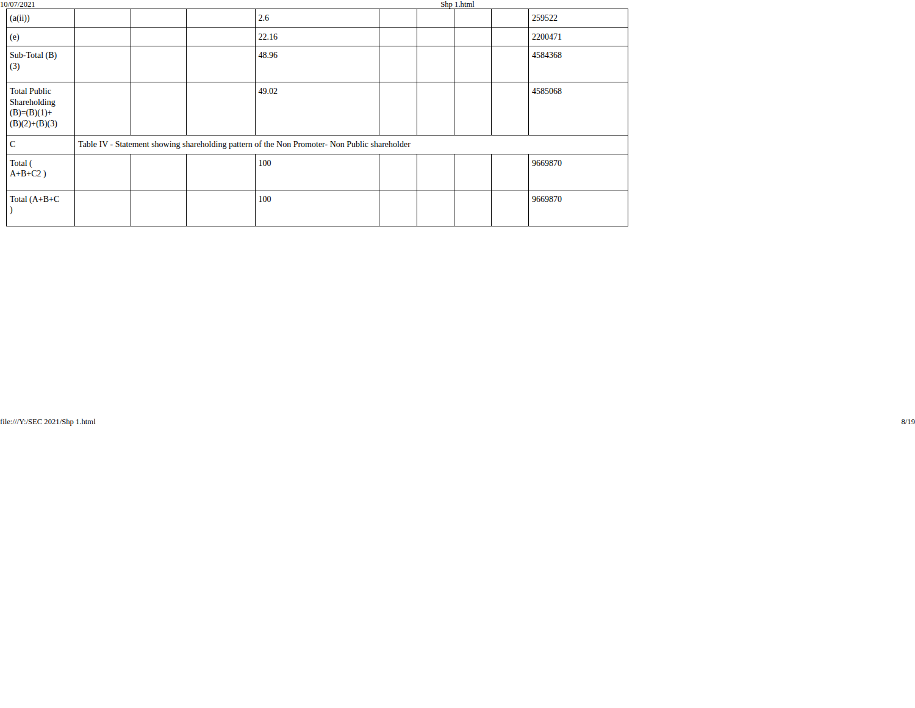10/07/2021 Shp 1.html
| (a(ii)) | | | | 2.6 | | | | | 259522 |
| (e) | | | | 22.16 | | | | | 2200471 |
| Sub-Total (B) (3) | | | | 48.96 | | | | | 4584368 |
| Total Public Shareholding (B)=(B)(1)+ (B)(2)+(B)(3) | | | | 49.02 | | | | | 4585068 |
| C | Table IV - Statement showing shareholding pattern of the Non Promoter- Non Public shareholder |
| Total ( A+B+C2 ) | | | | 100 | | | | | 9669870 |
| Total (A+B+C ) | | | | 100 | | | | | 9669870 |
file:///Y:/SEC 2021/Shp 1.html 8/19